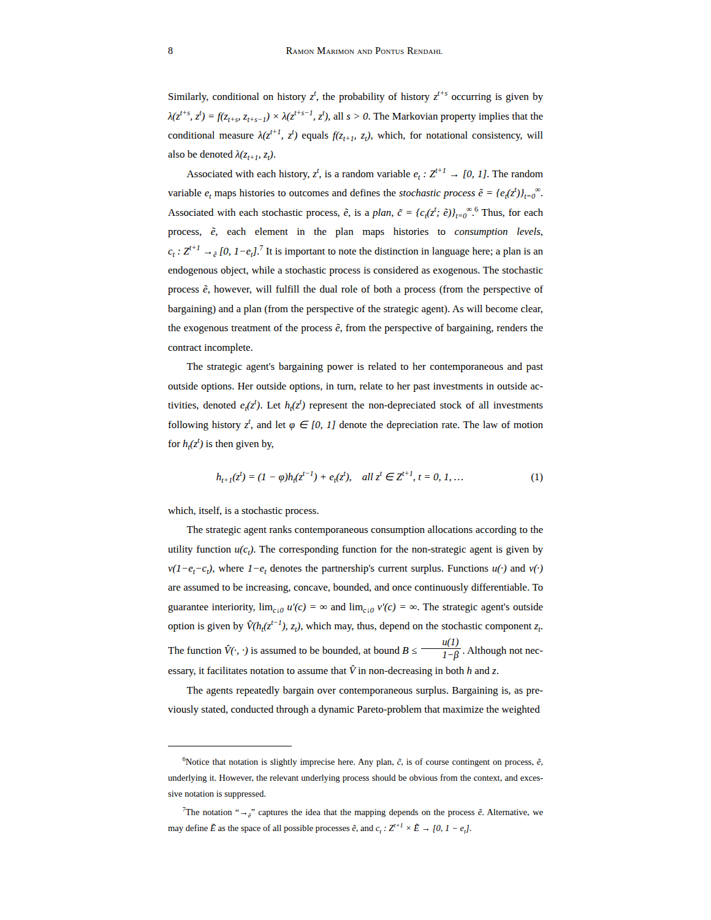8 Ramon Marimon and Pontus Rendahl
Similarly, conditional on history zt, the probability of history zt+s occurring is given by λ(zt+s, zt) = f(zt+s, zt+s−1) × λ(zt+s−1, zt), all s > 0. The Markovian property implies that the conditional measure λ(zt+1, zt) equals f(zt+1, zt), which, for notational consistency, will also be denoted λ(zt+1, zt).
Associated with each history, zt, is a random variable et : Zt+1 → [0, 1]. The random variable et maps histories to outcomes and defines the stochastic process ẽ = {et(zt)}t=0∞. Associated with each stochastic process, ẽ, is a plan, c̃ = {ct(zt; ẽ)}t=0∞.6 Thus, for each process, ẽ, each element in the plan maps histories to consumption levels, ct : Zt+1 →ẽ [0, 1−et].7 It is important to note the distinction in language here; a plan is an endogenous object, while a stochastic process is considered as exogenous. The stochastic process ẽ, however, will fulfill the dual role of both a process (from the perspective of bargaining) and a plan (from the perspective of the strategic agent). As will become clear, the exogenous treatment of the process ẽ, from the perspective of bargaining, renders the contract incomplete.
The strategic agent's bargaining power is related to her contemporaneous and past outside options. Her outside options, in turn, relate to her past investments in outside activities, denoted et(zt). Let ht(zt) represent the non-depreciated stock of all investments following history zt, and let φ ∈ [0, 1] denote the depreciation rate. The law of motion for ht(zt) is then given by,
ht+1(zt) = (1 − φ)ht(zt−1) + et(zt), all zt ∈ Zt+1, t = 0, 1, … (1)
which, itself, is a stochastic process.
The strategic agent ranks contemporaneous consumption allocations according to the utility function u(ct). The corresponding function for the non-strategic agent is given by v(1−et−ct), where 1−et denotes the partnership's current surplus. Functions u(·) and v(·) are assumed to be increasing, concave, bounded, and once continuously differentiable. To guarantee interiority, limc↓0 u′(c) = ∞ and limc↓0 v′(c) = ∞. The strategic agent's outside option is given by V̂(ht(zt−1), zt), which may, thus, depend on the stochastic component zt. The function V̂(·, ·) is assumed to be bounded, at bound B ≤ u(1) 1−β. Although not necessary, it facilitates notation to assume that V̂ in non-decreasing in both h and z.
The agents repeatedly bargain over contemporaneous surplus. Bargaining is, as previously stated, conducted through a dynamic Pareto-problem that maximize the weighted
6 Notice that notation is slightly imprecise here. Any plan, c̃, is of course contingent on process, ẽ, underlying it. However, the relevant underlying process should be obvious from the context, and excessive notation is suppressed.
7 The notation “→ẽ” captures the idea that the mapping depends on the process ẽ. Alternative, we may define Ẽ as the space of all possible processes ẽ, and ct : Zt+1 × Ẽ → [0, 1 − et].